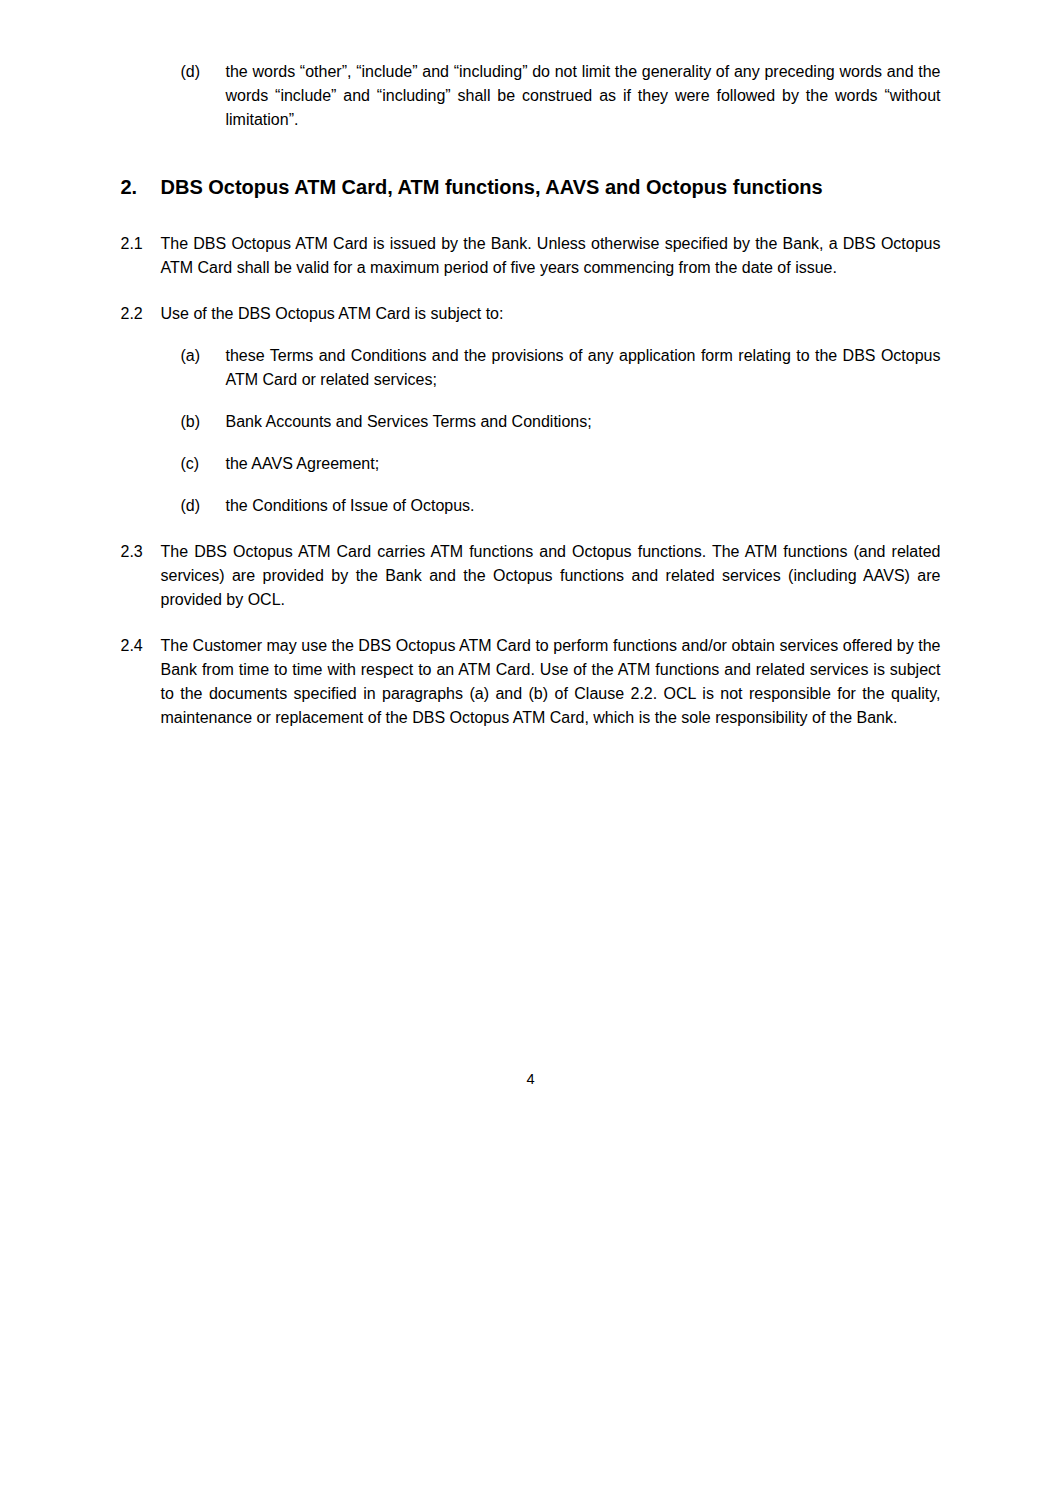(d)
the words “other”, “include” and “including” do not limit the generality of any preceding words and the words “include” and “including” shall be construed as if they were followed by the words “without limitation”.
2. DBS Octopus ATM Card, ATM functions, AAVS and Octopus functions
2.1
The DBS Octopus ATM Card is issued by the Bank. Unless otherwise specified by the Bank, a DBS Octopus ATM Card shall be valid for a maximum period of five years commencing from the date of issue.
2.2
Use of the DBS Octopus ATM Card is subject to:
(a)
these Terms and Conditions and the provisions of any application form relating to the DBS Octopus ATM Card or related services;
(b)
Bank Accounts and Services Terms and Conditions;
(c)
the AAVS Agreement;
(d)
the Conditions of Issue of Octopus.
2.3
The DBS Octopus ATM Card carries ATM functions and Octopus functions. The ATM functions (and related services) are provided by the Bank and the Octopus functions and related services (including AAVS) are provided by OCL.
2.4
The Customer may use the DBS Octopus ATM Card to perform functions and/or obtain services offered by the Bank from time to time with respect to an ATM Card. Use of the ATM functions and related services is subject to the documents specified in paragraphs (a) and (b) of Clause 2.2. OCL is not responsible for the quality, maintenance or replacement of the DBS Octopus ATM Card, which is the sole responsibility of the Bank.
4